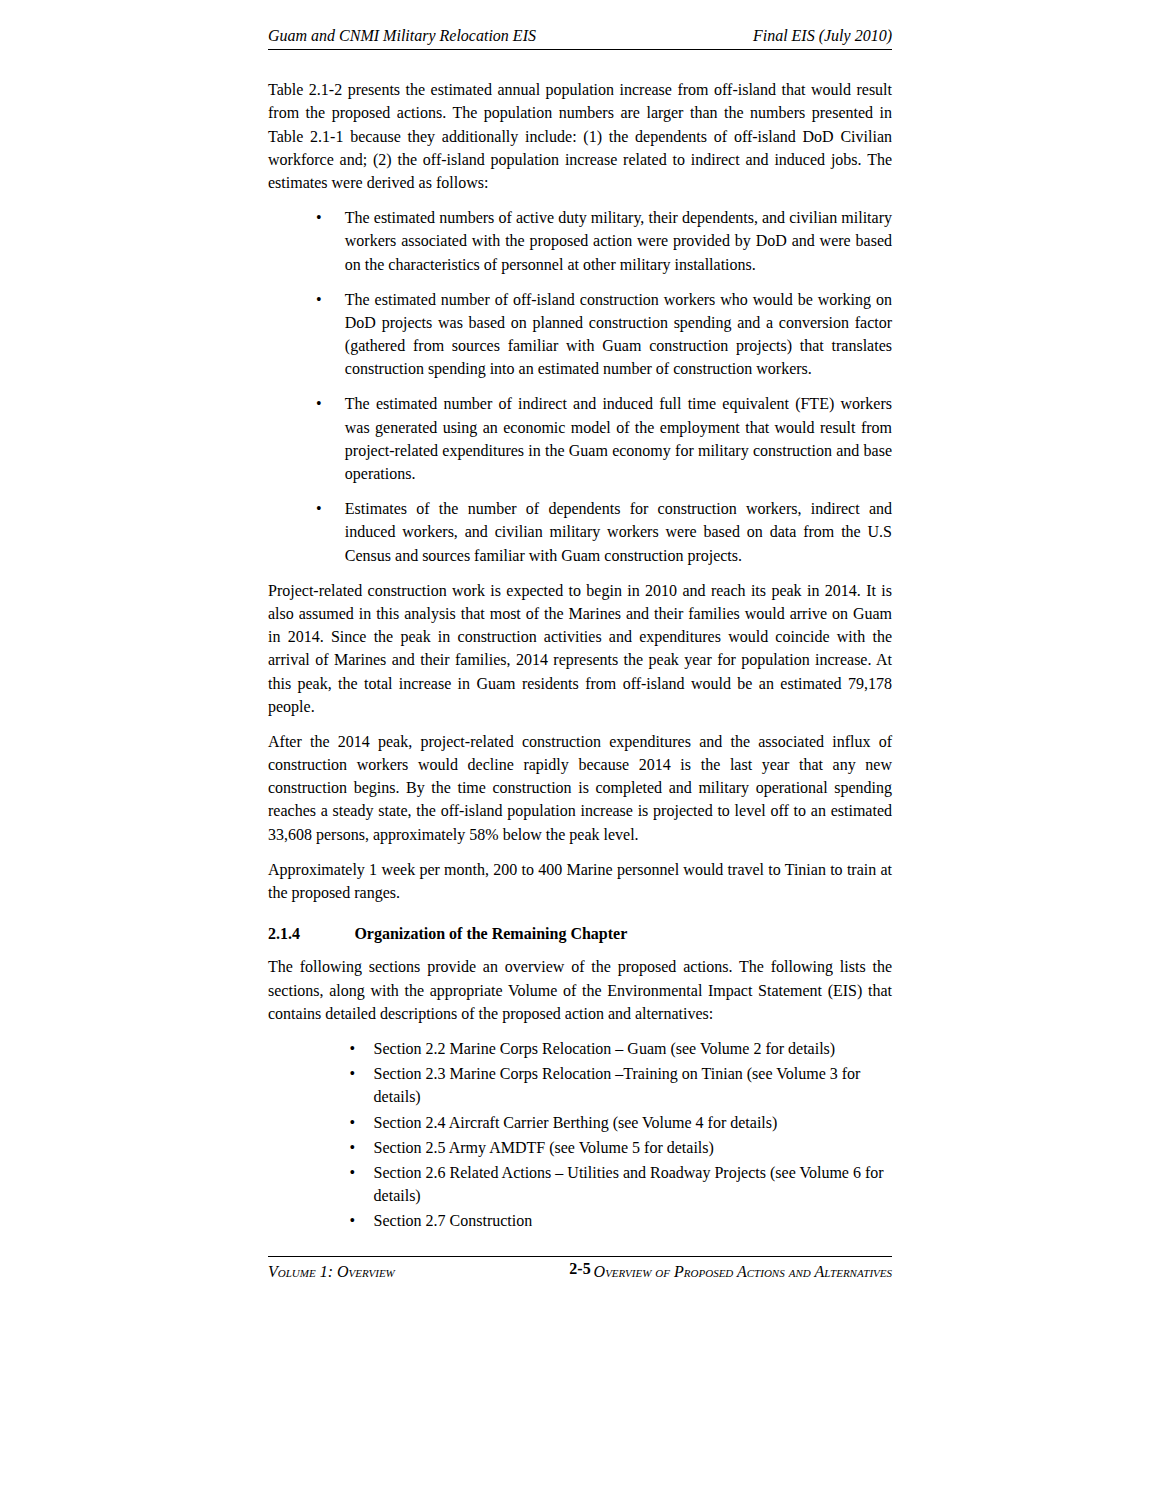Guam and CNMI Military Relocation EIS Final EIS (July 2010)
Table 2.1-2 presents the estimated annual population increase from off-island that would result from the proposed actions. The population numbers are larger than the numbers presented in Table 2.1-1 because they additionally include: (1) the dependents of off-island DoD Civilian workforce and; (2) the off-island population increase related to indirect and induced jobs. The estimates were derived as follows:
The estimated numbers of active duty military, their dependents, and civilian military workers associated with the proposed action were provided by DoD and were based on the characteristics of personnel at other military installations.
The estimated number of off-island construction workers who would be working on DoD projects was based on planned construction spending and a conversion factor (gathered from sources familiar with Guam construction projects) that translates construction spending into an estimated number of construction workers.
The estimated number of indirect and induced full time equivalent (FTE) workers was generated using an economic model of the employment that would result from project-related expenditures in the Guam economy for military construction and base operations.
Estimates of the number of dependents for construction workers, indirect and induced workers, and civilian military workers were based on data from the U.S Census and sources familiar with Guam construction projects.
Project-related construction work is expected to begin in 2010 and reach its peak in 2014. It is also assumed in this analysis that most of the Marines and their families would arrive on Guam in 2014. Since the peak in construction activities and expenditures would coincide with the arrival of Marines and their families, 2014 represents the peak year for population increase. At this peak, the total increase in Guam residents from off-island would be an estimated 79,178 people.
After the 2014 peak, project-related construction expenditures and the associated influx of construction workers would decline rapidly because 2014 is the last year that any new construction begins. By the time construction is completed and military operational spending reaches a steady state, the off-island population increase is projected to level off to an estimated 33,608 persons, approximately 58% below the peak level.
Approximately 1 week per month, 200 to 400 Marine personnel would travel to Tinian to train at the proposed ranges.
2.1.4 Organization of the Remaining Chapter
The following sections provide an overview of the proposed actions. The following lists the sections, along with the appropriate Volume of the Environmental Impact Statement (EIS) that contains detailed descriptions of the proposed action and alternatives:
Section 2.2 Marine Corps Relocation – Guam (see Volume 2 for details)
Section 2.3 Marine Corps Relocation –Training on Tinian (see Volume 3 for details)
Section 2.4 Aircraft Carrier Berthing (see Volume 4 for details)
Section 2.5 Army AMDTF (see Volume 5 for details)
Section 2.6 Related Actions – Utilities and Roadway Projects (see Volume 6 for details)
Section 2.7 Construction
Volume 1: Overview 2-5 Overview of Proposed Actions and Alternatives